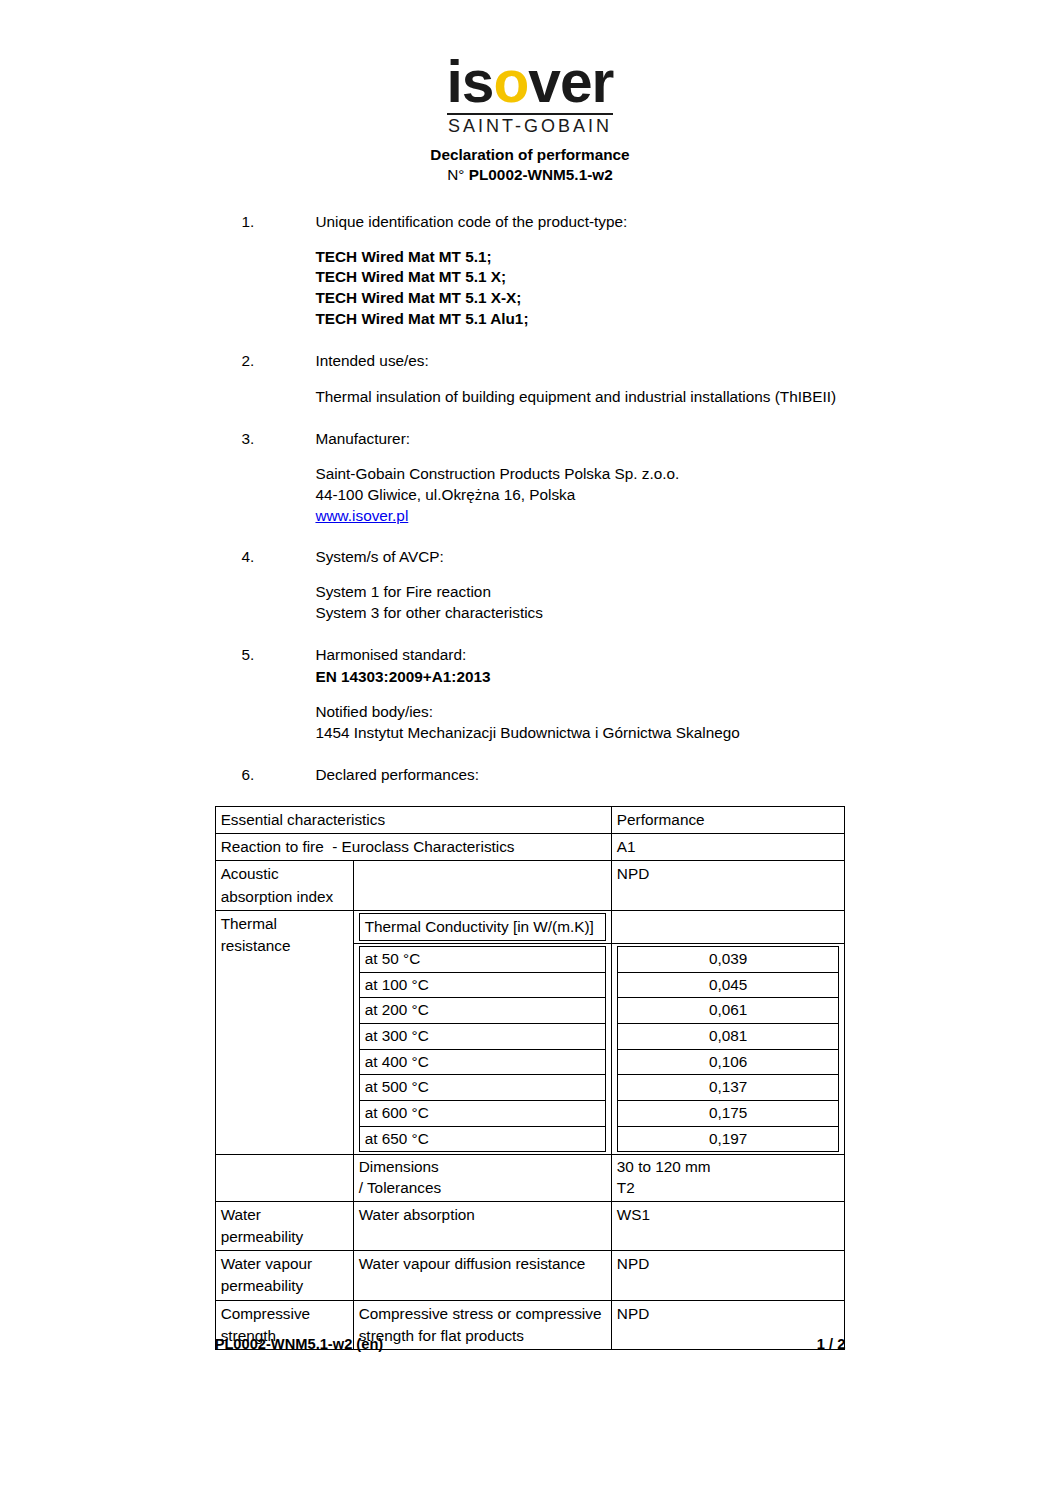isover
SAINT-GOBAIN
Declaration of performance
N° PL0002-WNM5.1-w2
Unique identification code of the product-type:
TECH Wired Mat MT 5.1;
TECH Wired Mat MT 5.1 X;
TECH Wired Mat MT 5.1 X-X;
TECH Wired Mat MT 5.1 Alu1;
Intended use/es:
Thermal insulation of building equipment and industrial installations (ThIBEII)
Manufacturer:
Saint-Gobain Construction Products Polska Sp. z.o.o.
44-100 Gliwice, ul.Okrężna 16, Polska
www.isover.pl
System/s of AVCP:
System 1 for Fire reaction
System 3 for other characteristics
Harmonised standard:
EN 14303:2009+A1:2013
Notified body/ies:
1454 Instytut Mechanizacji Budownictwa i Górnictwa Skalnego
Declared performances:
| Essential characteristics | Performance |
| --- | --- |
| Reaction to fire - Euroclass Characteristics | A1 |
| Acoustic absorption index | | NPD |
| Thermal resistance | / Thermal Conductivity [in W/(m.K)] / | |
| / at 50 °C / / at 100 °C / / at 200 °C / / at 300 °C / / at 400 °C / / at 500 °C / / at 600 °C / / at 650 °C / | / 0,039 / / 0,045 / / 0,061 / / 0,081 / / 0,106 / / 0,137 / / 0,175 / / 0,197 / |
| | Dimensions / Tolerances | 30 to 120 mm T2 |
| Water permeability | Water absorption | WS1 |
| Water vapour permeability | Water vapour diffusion resistance | NPD |
| Compressive strength | Compressive stress or compressive strength for flat products | NPD |
PL0002-WNM5.1-w2 (en) 1 / 2